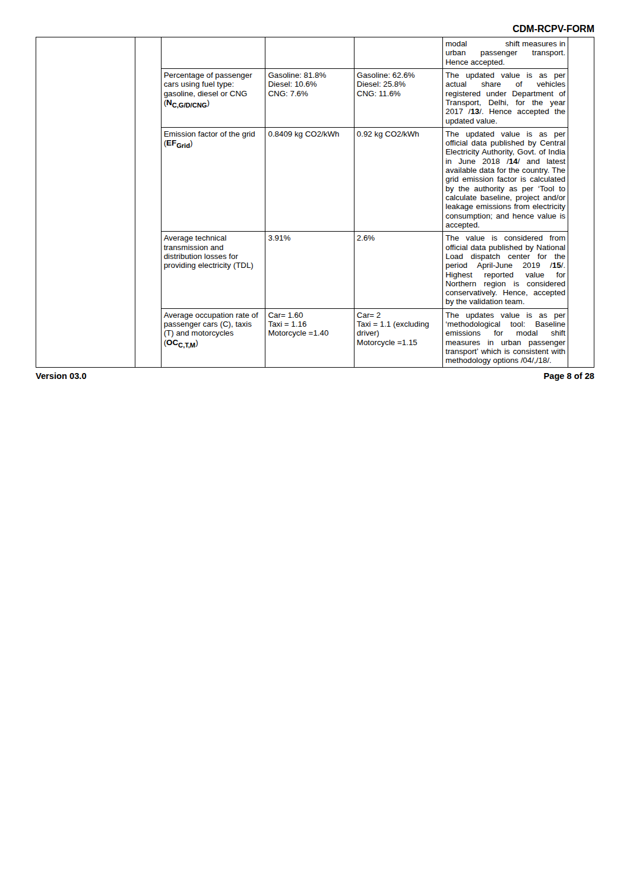CDM-RCPV-FORM
| | | | | | modal shift measures in urban passenger transport. Hence accepted. | |
| Percentage of passenger cars using fuel type: gasoline, diesel or CNG ( N C,G/D/CNG ) | Gasoline: 81.8% Diesel: 10.6% CNG: 7.6% | Gasoline: 62.6% Diesel: 25.8% CNG: 11.6% | The updated value is as per actual share of vehicles registered under Department of Transport, Delhi, for the year 2017 / 13 /. Hence accepted the updated value. |
| Emission factor of the grid ( EF Grid ) | 0.8409 kg CO2/kWh | 0.92 kg CO2/kWh | The updated value is as per official data published by Central Electricity Authority, Govt. of India in June 2018 / 14 / and latest available data for the country. The grid emission factor is calculated by the authority as per ‘Tool to calculate baseline, project and/or leakage emissions from electricity consumption; and hence value is accepted. |
| Average technical transmission and distribution losses for providing electricity (TDL) | 3.91% | 2.6% | The value is considered from official data published by National Load dispatch center for the period April-June 2019 / 15 /. Highest reported value for Northern region is considered conservatively. Hence, accepted by the validation team. |
| Average occupation rate of passenger cars (C), taxis (T) and motorcycles ( OC C,T,M ) | Car= 1.60 Taxi = 1.16 Motorcycle =1.40 | Car= 2 Taxi = 1.1 (excluding driver) Motorcycle =1.15 | The updates value is as per ‘methodological tool: Baseline emissions for modal shift measures in urban passenger transport’ which is consistent with methodology options /04/,/18/. |
Version 03.0 Page 8 of 28